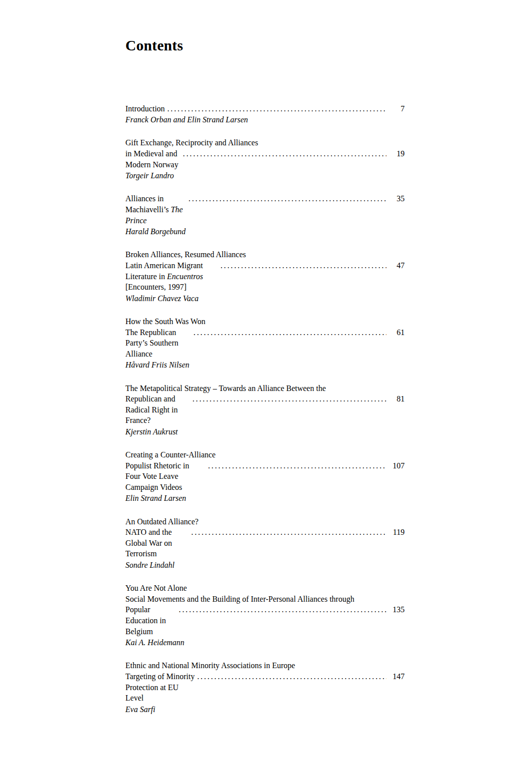Contents
Introduction ................................................................................................................... 7
Franck Orban and Elin Strand Larsen
Gift Exchange, Reciprocity and Alliances
in Medieval and Modern Norway ................................................................................................................... 19
Torgeir Landro
Alliances in Machiavelli’s The Prince ................................................................................................................... 35
Harald Borgebund
Broken Alliances, Resumed Alliances
Latin American Migrant Literature in Encuentros [Encounters, 1997] ................................................................................................................... 47
Wladimir Chavez Vaca
How the South Was Won
The Republican Party’s Southern Alliance ................................................................................................................... 61
Håvard Friis Nilsen
The Metapolitical Strategy – Towards an Alliance Between the
Republican and Radical Right in France? ................................................................................................................... 81
Kjerstin Aukrust
Creating a Counter-Alliance
Populist Rhetoric in Four Vote Leave Campaign Videos ................................................................................................................... 107
Elin Strand Larsen
An Outdated Alliance?
NATO and the Global War on Terrorism ................................................................................................................... 119
Sondre Lindahl
You Are Not Alone Social Movements and the Building of Inter-Personal Alliances through
Popular Education in Belgium ................................................................................................................... 135
Kai A. Heidemann
Ethnic and National Minority Associations in Europe
Targeting of Minority Protection at EU Level ................................................................................................................... 147
Eva Sarfi